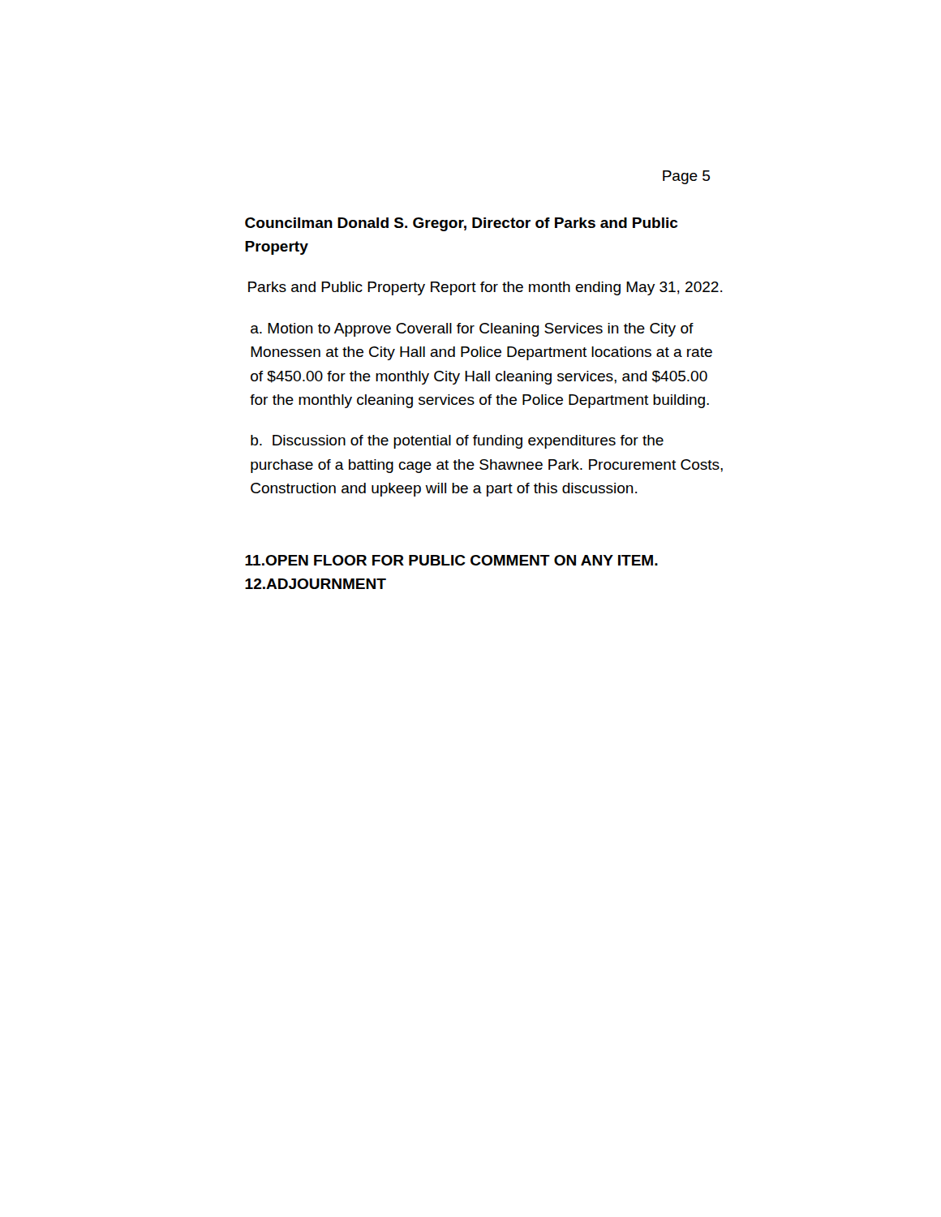Page 5
Councilman Donald S. Gregor, Director of Parks and Public Property
Parks and Public Property Report for the month ending May 31, 2022.
a. Motion to Approve Coverall for Cleaning Services in the City of Monessen at the City Hall and Police Department locations at a rate of $450.00 for the monthly City Hall cleaning services, and $405.00 for the monthly cleaning services of the Police Department building.
b. Discussion of the potential of funding expenditures for the purchase of a batting cage at the Shawnee Park. Procurement Costs, Construction and upkeep will be a part of this discussion.
11.OPEN FLOOR FOR PUBLIC COMMENT ON ANY ITEM.
12.ADJOURNMENT